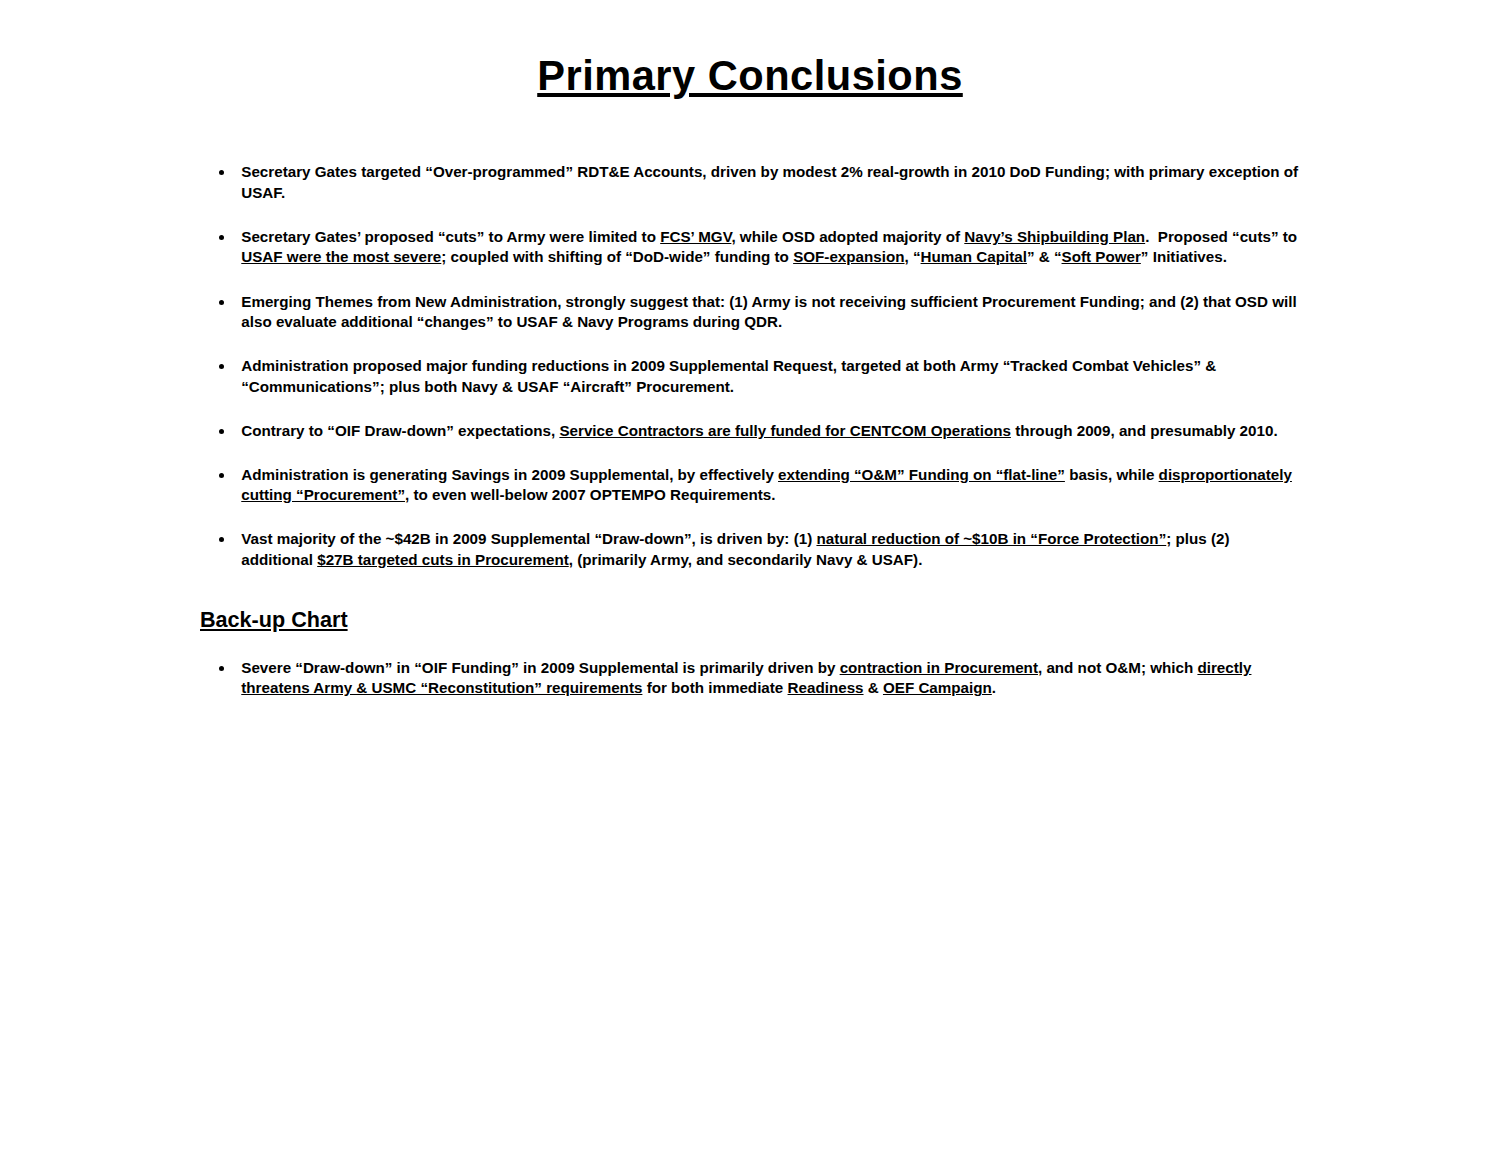Primary Conclusions
Secretary Gates targeted “Over-programmed” RDT&E Accounts, driven by modest 2% real-growth in 2010 DoD Funding; with primary exception of USAF.
Secretary Gates’ proposed “cuts” to Army were limited to FCS’ MGV, while OSD adopted majority of Navy’s Shipbuilding Plan. Proposed “cuts” to USAF were the most severe; coupled with shifting of “DoD-wide” funding to SOF-expansion, “Human Capital” & “Soft Power” Initiatives.
Emerging Themes from New Administration, strongly suggest that: (1) Army is not receiving sufficient Procurement Funding; and (2) that OSD will also evaluate additional “changes” to USAF & Navy Programs during QDR.
Administration proposed major funding reductions in 2009 Supplemental Request, targeted at both Army “Tracked Combat Vehicles” & “Communications”; plus both Navy & USAF “Aircraft” Procurement.
Contrary to “OIF Draw-down” expectations, Service Contractors are fully funded for CENTCOM Operations through 2009, and presumably 2010.
Administration is generating Savings in 2009 Supplemental, by effectively extending “O&M” Funding on “flat-line” basis, while disproportionately cutting “Procurement”, to even well-below 2007 OPTEMPO Requirements.
Vast majority of the ~$42B in 2009 Supplemental “Draw-down”, is driven by: (1) natural reduction of ~$10B in “Force Protection”; plus (2) additional $27B targeted cuts in Procurement, (primarily Army, and secondarily Navy & USAF).
Back-up Chart
Severe “Draw-down” in “OIF Funding” in 2009 Supplemental is primarily driven by contraction in Procurement, and not O&M; which directly threatens Army & USMC “Reconstitution” requirements for both immediate Readiness & OEF Campaign.